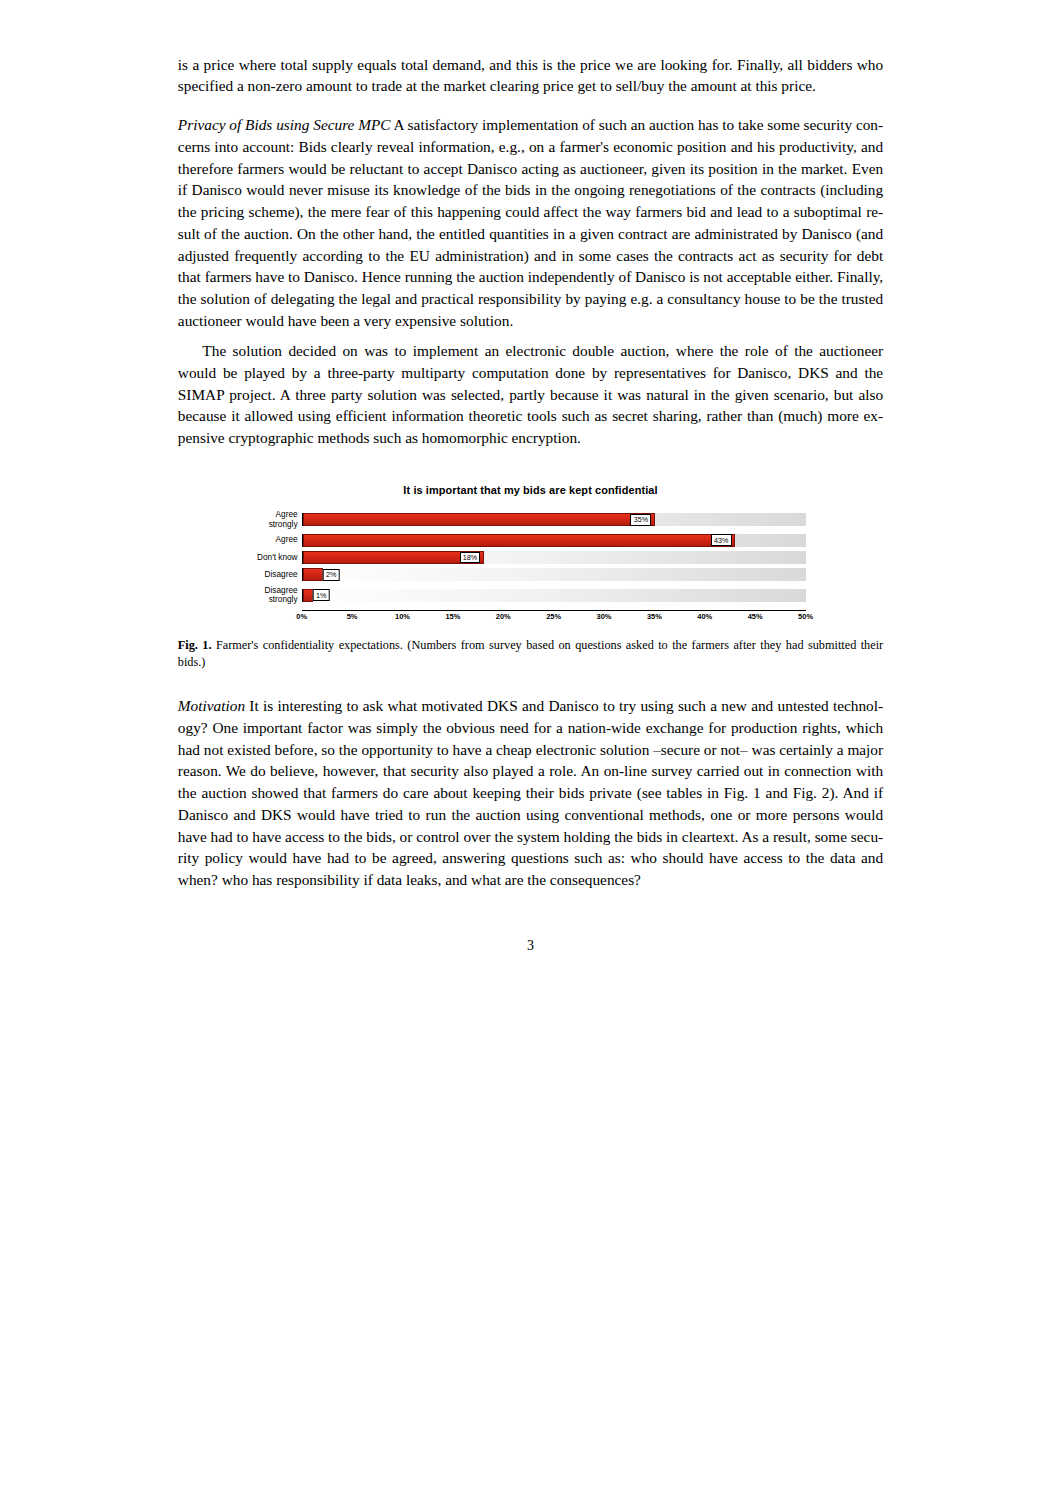is a price where total supply equals total demand, and this is the price we are looking for. Finally, all bidders who specified a non-zero amount to trade at the market clearing price get to sell/buy the amount at this price.
Privacy of Bids using Secure MPC A satisfactory implementation of such an auction has to take some security concerns into account: Bids clearly reveal information, e.g., on a farmer's economic position and his productivity, and therefore farmers would be reluctant to accept Danisco acting as auctioneer, given its position in the market. Even if Danisco would never misuse its knowledge of the bids in the ongoing renegotiations of the contracts (including the pricing scheme), the mere fear of this happening could affect the way farmers bid and lead to a suboptimal result of the auction. On the other hand, the entitled quantities in a given contract are administrated by Danisco (and adjusted frequently according to the EU administration) and in some cases the contracts act as security for debt that farmers have to Danisco. Hence running the auction independently of Danisco is not acceptable either. Finally, the solution of delegating the legal and practical responsibility by paying e.g. a consultancy house to be the trusted auctioneer would have been a very expensive solution.
The solution decided on was to implement an electronic double auction, where the role of the auctioneer would be played by a three-party multiparty computation done by representatives for Danisco, DKS and the SIMAP project. A three party solution was selected, partly because it was natural in the given scenario, but also because it allowed using efficient information theoretic tools such as secret sharing, rather than (much) more expensive cryptographic methods such as homomorphic encryption.
It is important that my bids are kept confidential
Agree
strongly
35%
Agree
43%
Don't know
18%
Disagree
2%
Disagree
strongly
1%
0% 5% 10% 15% 20% 25% 30% 35% 40% 45% 50%
Fig. 1. Farmer's confidentiality expectations. (Numbers from survey based on questions asked to the farmers after they had submitted their bids.)
Motivation It is interesting to ask what motivated DKS and Danisco to try using such a new and untested technology? One important factor was simply the obvious need for a nation-wide exchange for production rights, which had not existed before, so the opportunity to have a cheap electronic solution –secure or not– was certainly a major reason. We do believe, however, that security also played a role. An on-line survey carried out in connection with the auction showed that farmers do care about keeping their bids private (see tables in Fig. 1 and Fig. 2). And if Danisco and DKS would have tried to run the auction using conventional methods, one or more persons would have had to have access to the bids, or control over the system holding the bids in cleartext. As a result, some security policy would have had to be agreed, answering questions such as: who should have access to the data and when? who has responsibility if data leaks, and what are the consequences?
3